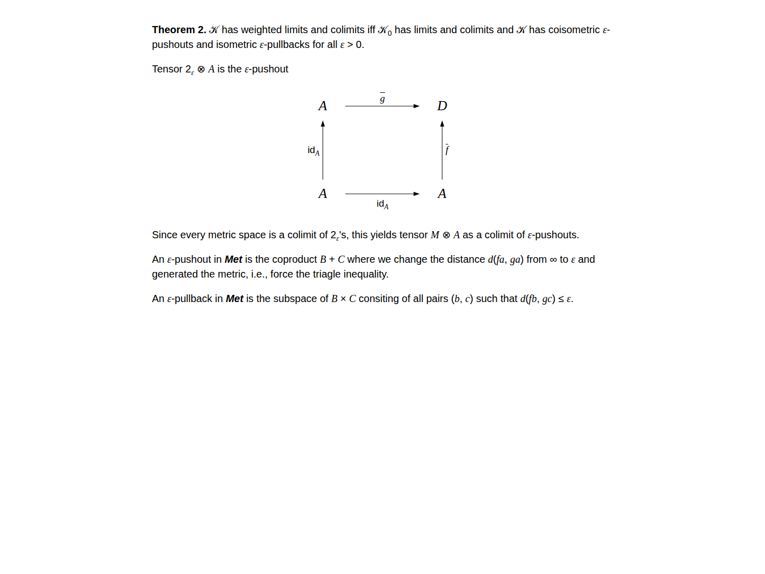Theorem 2. 𝒦 has weighted limits and colimits iff 𝒦0 has limits and colimits and 𝒦 has coisometric ε-pushouts and isometric ε-pullbacks for all ε > 0.
Tensor 2ε ⊗ A is the ε-pushout
| A | g | D |
| id A | | f |
| A | id A | A |
Since every metric space is a colimit of 2ε's, this yields tensor M ⊗ A as a colimit of ε-pushouts.
An ε-pushout in Met is the coproduct B + C where we change the distance d(fa, ga) from ∞ to ε and generated the metric, i.e., force the triagle inequality.
An ε-pullback in Met is the subspace of B × C consiting of all pairs (b, c) such that d(fb, gc) ≤ ε.